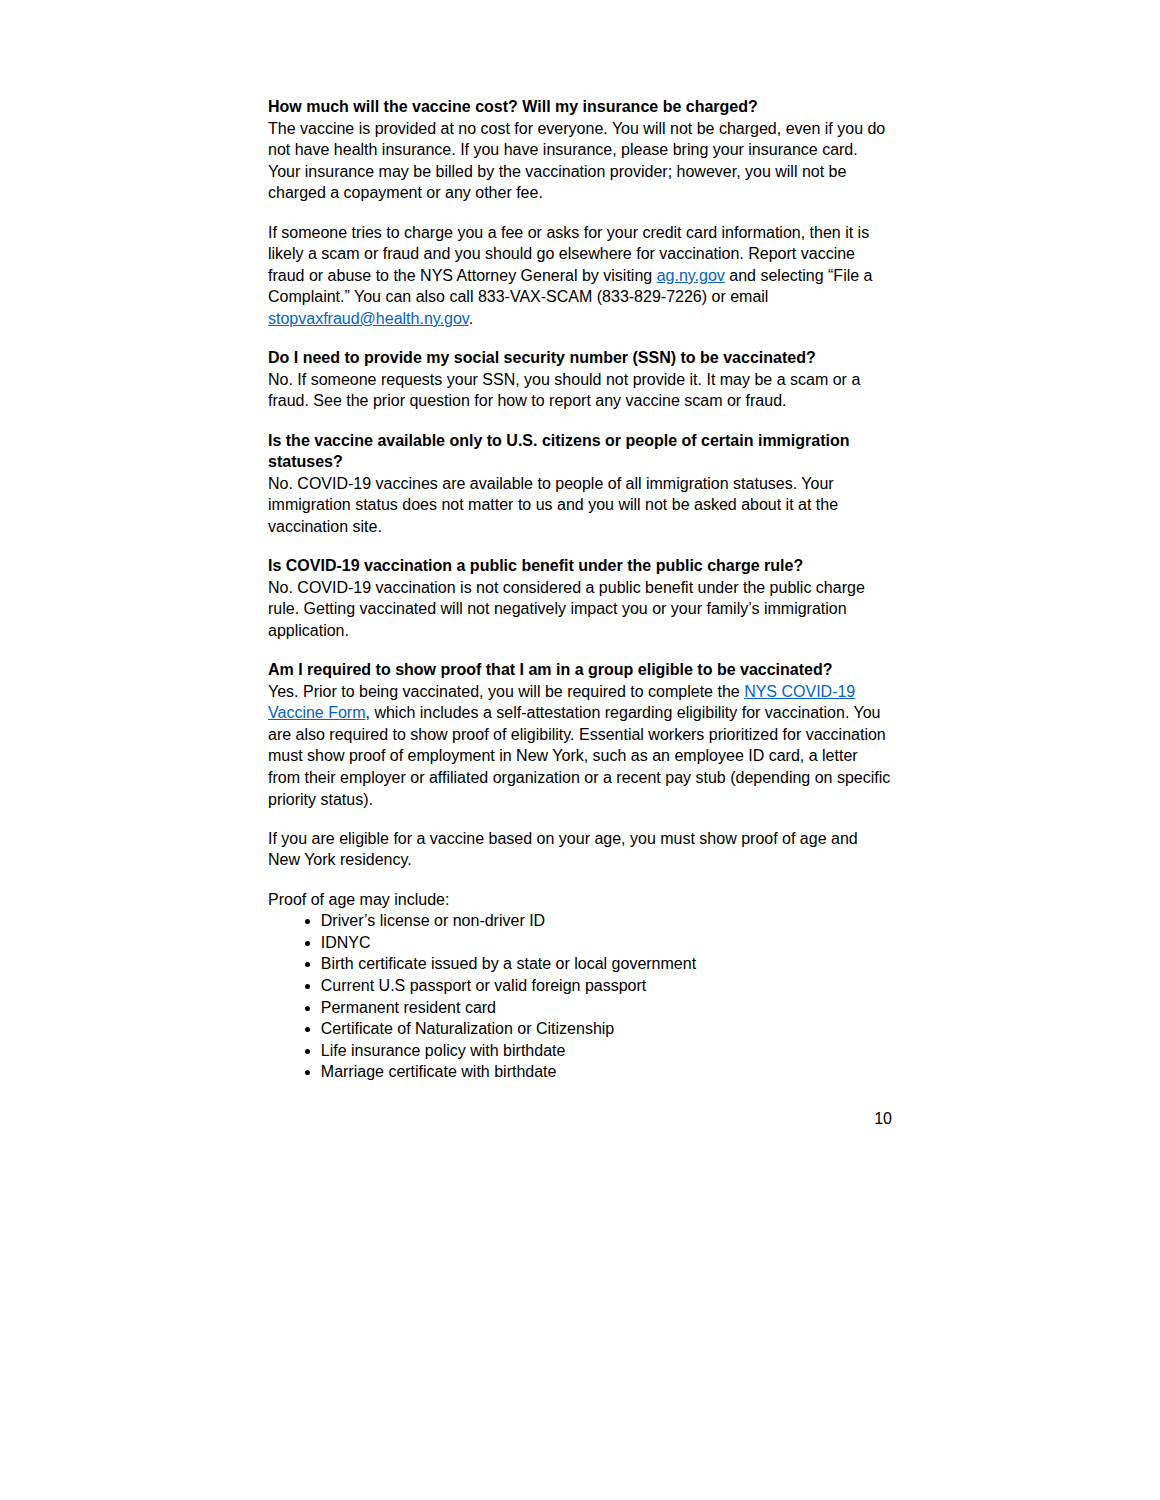How much will the vaccine cost? Will my insurance be charged?
The vaccine is provided at no cost for everyone. You will not be charged, even if you do not have health insurance. If you have insurance, please bring your insurance card. Your insurance may be billed by the vaccination provider; however, you will not be charged a copayment or any other fee.
If someone tries to charge you a fee or asks for your credit card information, then it is likely a scam or fraud and you should go elsewhere for vaccination. Report vaccine fraud or abuse to the NYS Attorney General by visiting ag.ny.gov and selecting “File a Complaint.” You can also call 833-VAX-SCAM (833-829-7226) or email stopvaxfraud@health.ny.gov.
Do I need to provide my social security number (SSN) to be vaccinated?
No. If someone requests your SSN, you should not provide it. It may be a scam or a fraud. See the prior question for how to report any vaccine scam or fraud.
Is the vaccine available only to U.S. citizens or people of certain immigration statuses?
No. COVID-19 vaccines are available to people of all immigration statuses. Your immigration status does not matter to us and you will not be asked about it at the vaccination site.
Is COVID-19 vaccination a public benefit under the public charge rule?
No. COVID-19 vaccination is not considered a public benefit under the public charge rule. Getting vaccinated will not negatively impact you or your family’s immigration application.
Am I required to show proof that I am in a group eligible to be vaccinated?
Yes. Prior to being vaccinated, you will be required to complete the NYS COVID-19 Vaccine Form, which includes a self-attestation regarding eligibility for vaccination. You are also required to show proof of eligibility. Essential workers prioritized for vaccination must show proof of employment in New York, such as an employee ID card, a letter from their employer or affiliated organization or a recent pay stub (depending on specific priority status).
If you are eligible for a vaccine based on your age, you must show proof of age and New York residency.
Proof of age may include:
Driver’s license or non-driver ID
IDNYC
Birth certificate issued by a state or local government
Current U.S passport or valid foreign passport
Permanent resident card
Certificate of Naturalization or Citizenship
Life insurance policy with birthdate
Marriage certificate with birthdate
10